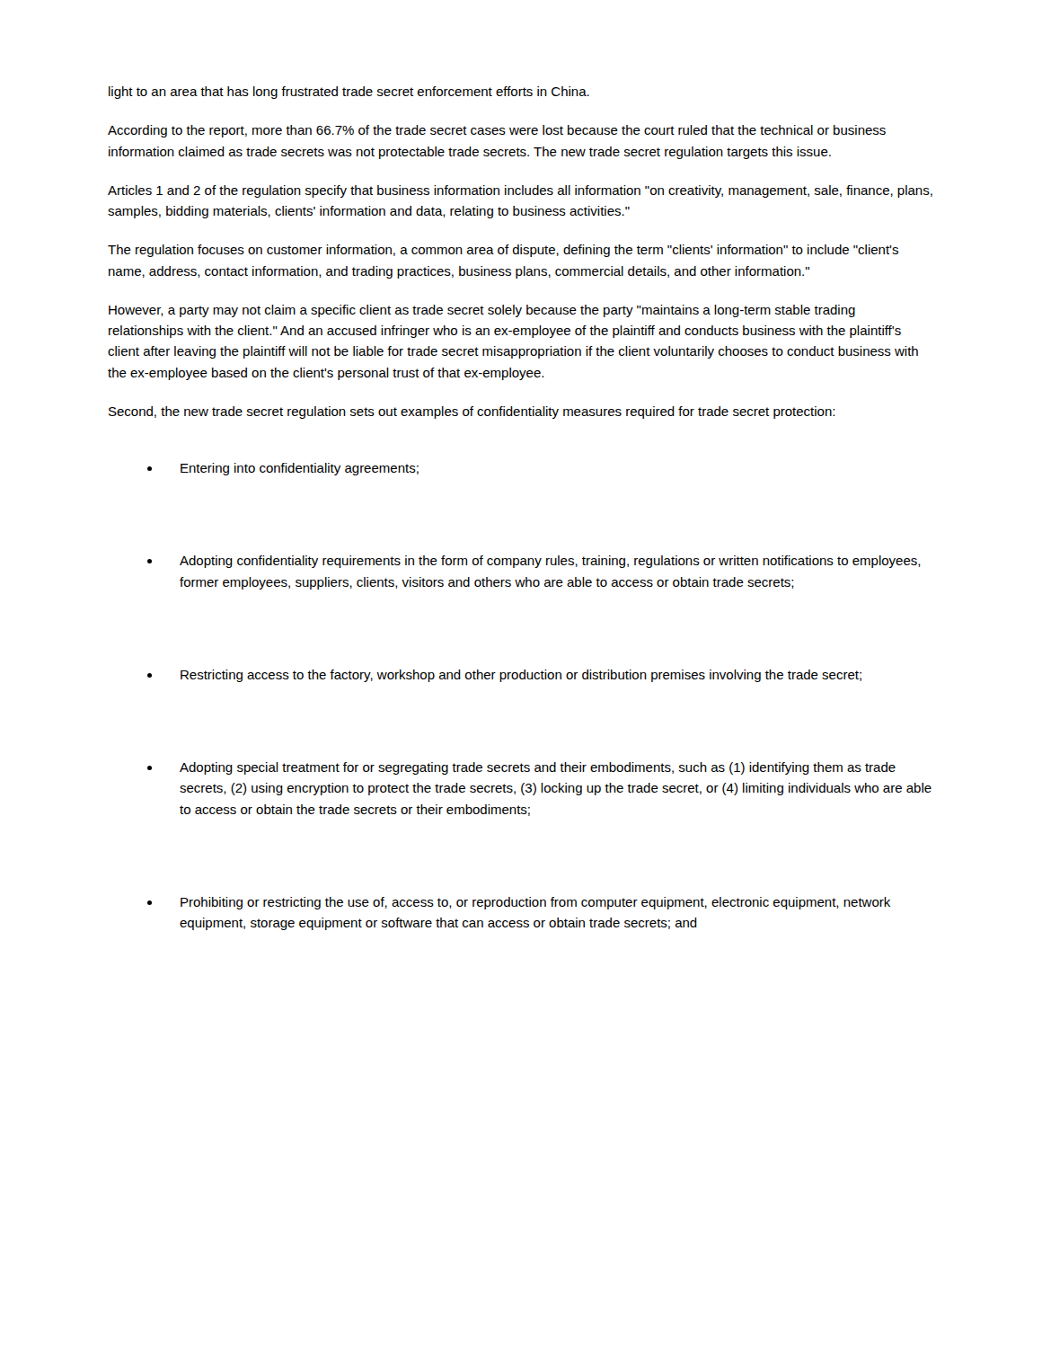light to an area that has long frustrated trade secret enforcement efforts in China.
According to the report, more than 66.7% of the trade secret cases were lost because the court ruled that the technical or business information claimed as trade secrets was not protectable trade secrets. The new trade secret regulation targets this issue.
Articles 1 and 2 of the regulation specify that business information includes all information "on creativity, management, sale, finance, plans, samples, bidding materials, clients' information and data, relating to business activities."
The regulation focuses on customer information, a common area of dispute, defining the term "clients' information" to include "client's name, address, contact information, and trading practices, business plans, commercial details, and other information."
However, a party may not claim a specific client as trade secret solely because the party "maintains a long-term stable trading relationships with the client." And an accused infringer who is an ex-employee of the plaintiff and conducts business with the plaintiff's client after leaving the plaintiff will not be liable for trade secret misappropriation if the client voluntarily chooses to conduct business with the ex-employee based on the client's personal trust of that ex-employee.
Second, the new trade secret regulation sets out examples of confidentiality measures required for trade secret protection:
Entering into confidentiality agreements;
Adopting confidentiality requirements in the form of company rules, training, regulations or written notifications to employees, former employees, suppliers, clients, visitors and others who are able to access or obtain trade secrets;
Restricting access to the factory, workshop and other production or distribution premises involving the trade secret;
Adopting special treatment for or segregating trade secrets and their embodiments, such as (1) identifying them as trade secrets, (2) using encryption to protect the trade secrets, (3) locking up the trade secret, or (4) limiting individuals who are able to access or obtain the trade secrets or their embodiments;
Prohibiting or restricting the use of, access to, or reproduction from computer equipment, electronic equipment, network equipment, storage equipment or software that can access or obtain trade secrets; and